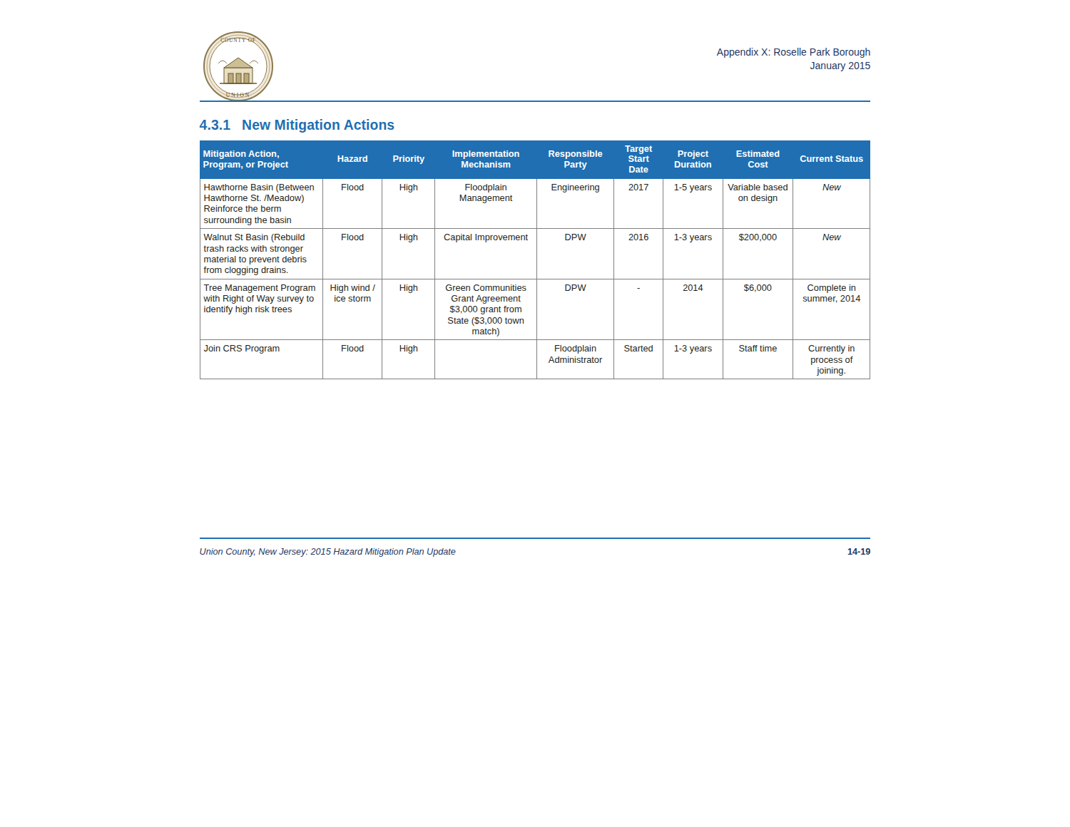COUNTY OF UNION
Appendix X: Roselle Park Borough
January 2015
4.3.1 New Mitigation Actions
| Mitigation Action, Program, or Project | Hazard | Priority | Implementation Mechanism | Responsible Party | Target Start Date | Project Duration | Estimated Cost | Current Status |
| --- | --- | --- | --- | --- | --- | --- | --- | --- |
| Hawthorne Basin (Between Hawthorne St. /Meadow) Reinforce the berm surrounding the basin | Flood | High | Floodplain Management | Engineering | 2017 | 1-5 years | Variable based on design | New |
| Walnut St Basin (Rebuild trash racks with stronger material to prevent debris from clogging drains. | Flood | High | Capital Improvement | DPW | 2016 | 1-3 years | $200,000 | New |
| Tree Management Program with Right of Way survey to identify high risk trees | High wind / ice storm | High | Green Communities Grant Agreement $3,000 grant from State ($3,000 town match) | DPW | - | 2014 | $6,000 | Complete in summer, 2014 |
| Join CRS Program | Flood | High | | Floodplain Administrator | Started | 1-3 years | Staff time | Currently in process of joining. |
Union County, New Jersey: 2015 Hazard Mitigation Plan Update 14-19